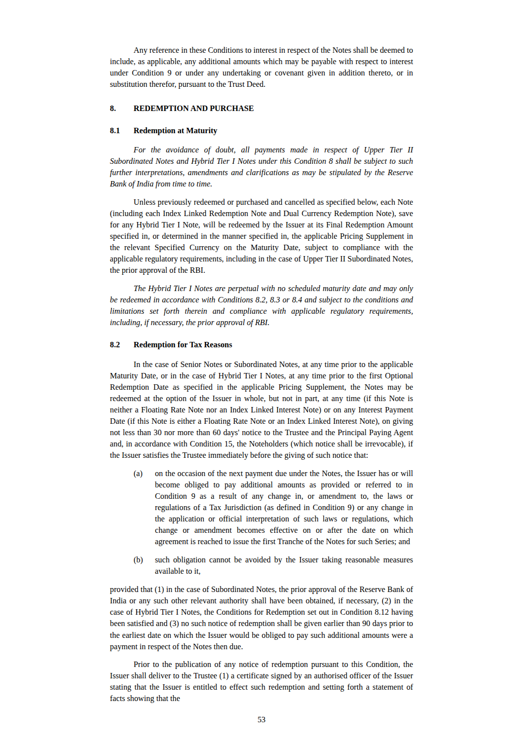Any reference in these Conditions to interest in respect of the Notes shall be deemed to include, as applicable, any additional amounts which may be payable with respect to interest under Condition 9 or under any undertaking or covenant given in addition thereto, or in substitution therefor, pursuant to the Trust Deed.
8. REDEMPTION AND PURCHASE
8.1 Redemption at Maturity
For the avoidance of doubt, all payments made in respect of Upper Tier II Subordinated Notes and Hybrid Tier I Notes under this Condition 8 shall be subject to such further interpretations, amendments and clarifications as may be stipulated by the Reserve Bank of India from time to time.
Unless previously redeemed or purchased and cancelled as specified below, each Note (including each Index Linked Redemption Note and Dual Currency Redemption Note), save for any Hybrid Tier I Note, will be redeemed by the Issuer at its Final Redemption Amount specified in, or determined in the manner specified in, the applicable Pricing Supplement in the relevant Specified Currency on the Maturity Date, subject to compliance with the applicable regulatory requirements, including in the case of Upper Tier II Subordinated Notes, the prior approval of the RBI.
The Hybrid Tier I Notes are perpetual with no scheduled maturity date and may only be redeemed in accordance with Conditions 8.2, 8.3 or 8.4 and subject to the conditions and limitations set forth therein and compliance with applicable regulatory requirements, including, if necessary, the prior approval of RBI.
8.2 Redemption for Tax Reasons
In the case of Senior Notes or Subordinated Notes, at any time prior to the applicable Maturity Date, or in the case of Hybrid Tier I Notes, at any time prior to the first Optional Redemption Date as specified in the applicable Pricing Supplement, the Notes may be redeemed at the option of the Issuer in whole, but not in part, at any time (if this Note is neither a Floating Rate Note nor an Index Linked Interest Note) or on any Interest Payment Date (if this Note is either a Floating Rate Note or an Index Linked Interest Note), on giving not less than 30 nor more than 60 days' notice to the Trustee and the Principal Paying Agent and, in accordance with Condition 15, the Noteholders (which notice shall be irrevocable), if the Issuer satisfies the Trustee immediately before the giving of such notice that:
(a) on the occasion of the next payment due under the Notes, the Issuer has or will become obliged to pay additional amounts as provided or referred to in Condition 9 as a result of any change in, or amendment to, the laws or regulations of a Tax Jurisdiction (as defined in Condition 9) or any change in the application or official interpretation of such laws or regulations, which change or amendment becomes effective on or after the date on which agreement is reached to issue the first Tranche of the Notes for such Series; and
(b) such obligation cannot be avoided by the Issuer taking reasonable measures available to it,
provided that (1) in the case of Subordinated Notes, the prior approval of the Reserve Bank of India or any such other relevant authority shall have been obtained, if necessary, (2) in the case of Hybrid Tier I Notes, the Conditions for Redemption set out in Condition 8.12 having been satisfied and (3) no such notice of redemption shall be given earlier than 90 days prior to the earliest date on which the Issuer would be obliged to pay such additional amounts were a payment in respect of the Notes then due.
Prior to the publication of any notice of redemption pursuant to this Condition, the Issuer shall deliver to the Trustee (1) a certificate signed by an authorised officer of the Issuer stating that the Issuer is entitled to effect such redemption and setting forth a statement of facts showing that the
53